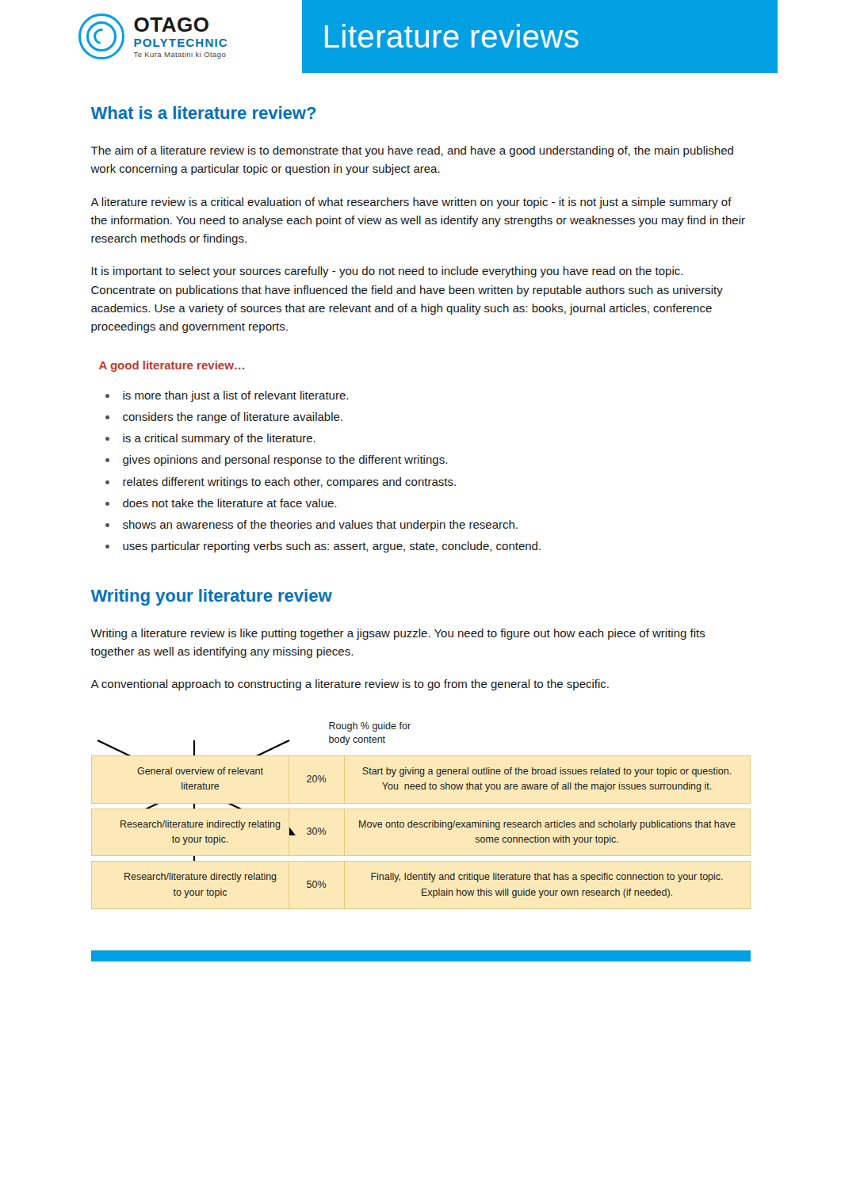OTAGO POLYTECHNIC Te Kura Matatini ki Otago
Literature reviews
What is a literature review?
The aim of a literature review is to demonstrate that you have read, and have a good understanding of, the main published work concerning a particular topic or question in your subject area.
A literature review is a critical evaluation of what researchers have written on your topic - it is not just a simple summary of the information. You need to analyse each point of view as well as identify any strengths or weaknesses you may find in their research methods or findings.
It is important to select your sources carefully - you do not need to include everything you have read on the topic. Concentrate on publications that have influenced the field and have been written by reputable authors such as university academics. Use a variety of sources that are relevant and of a high quality such as: books, journal articles, conference proceedings and government reports.
A good literature review…
is more than just a list of relevant literature.
considers the range of literature available.
is a critical summary of the literature.
gives opinions and personal response to the different writings.
relates different writings to each other, compares and contrasts.
does not take the literature at face value.
shows an awareness of the theories and values that underpin the research.
uses particular reporting verbs such as: assert, argue, state, conclude, contend.
Writing your literature review
Writing a literature review is like putting together a jigsaw puzzle. You need to figure out how each piece of writing fits together as well as identifying any missing pieces.
A conventional approach to constructing a literature review is to go from the general to the specific.
Rough % guide for
body content
| General overview of relevant literature | 20% | Start by giving a general outline of the broad issues related to your topic or question. You need to show that you are aware of all the major issues surrounding it. |
| Research/literature indirectly relating to your topic. | 30% | Move onto describing/examining research articles and scholarly publications that have some connection with your topic. |
| Research/literature directly relating to your topic | 50% | Finally, Identify and critique literature that has a specific connection to your topic. Explain how this will guide your own research (if needed). |